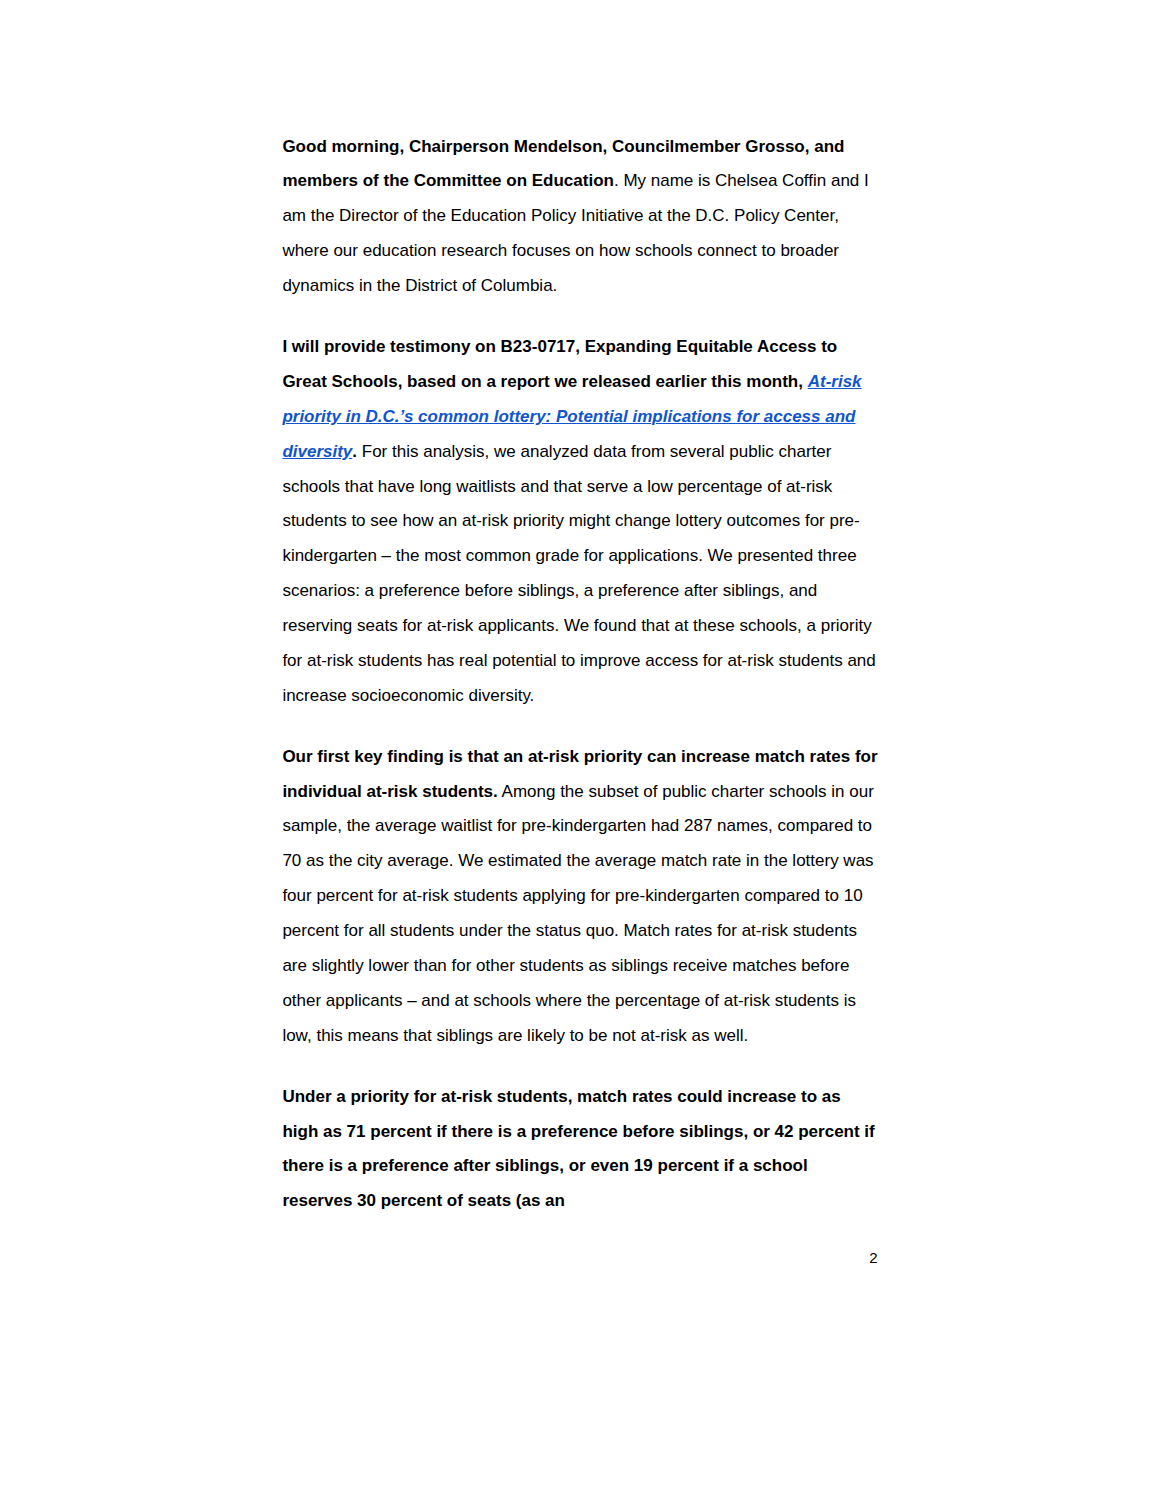Good morning, Chairperson Mendelson, Councilmember Grosso, and members of the Committee on Education. My name is Chelsea Coffin and I am the Director of the Education Policy Initiative at the D.C. Policy Center, where our education research focuses on how schools connect to broader dynamics in the District of Columbia.
I will provide testimony on B23-0717, Expanding Equitable Access to Great Schools, based on a report we released earlier this month, At-risk priority in D.C.’s common lottery: Potential implications for access and diversity. For this analysis, we analyzed data from several public charter schools that have long waitlists and that serve a low percentage of at-risk students to see how an at-risk priority might change lottery outcomes for pre-kindergarten – the most common grade for applications. We presented three scenarios: a preference before siblings, a preference after siblings, and reserving seats for at-risk applicants. We found that at these schools, a priority for at-risk students has real potential to improve access for at-risk students and increase socioeconomic diversity.
Our first key finding is that an at-risk priority can increase match rates for individual at-risk students. Among the subset of public charter schools in our sample, the average waitlist for pre-kindergarten had 287 names, compared to 70 as the city average. We estimated the average match rate in the lottery was four percent for at-risk students applying for pre-kindergarten compared to 10 percent for all students under the status quo. Match rates for at-risk students are slightly lower than for other students as siblings receive matches before other applicants – and at schools where the percentage of at-risk students is low, this means that siblings are likely to be not at-risk as well.
Under a priority for at-risk students, match rates could increase to as high as 71 percent if there is a preference before siblings, or 42 percent if there is a preference after siblings, or even 19 percent if a school reserves 30 percent of seats (as an
2